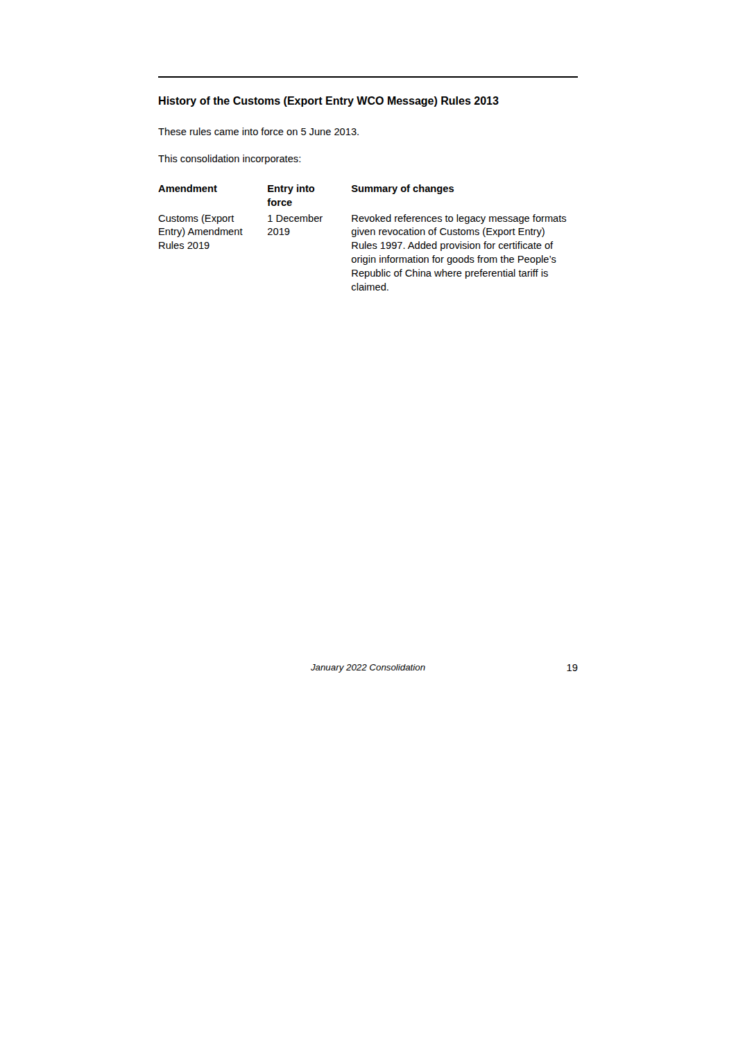History of the Customs (Export Entry WCO Message) Rules 2013
These rules came into force on 5 June 2013.
This consolidation incorporates:
| Amendment | Entry into force | Summary of changes |
| --- | --- | --- |
| Customs (Export Entry) Amendment Rules 2019 | 1 December 2019 | Revoked references to legacy message formats given revocation of Customs (Export Entry) Rules 1997. Added provision for certificate of origin information for goods from the People’s Republic of China where preferential tariff is claimed. |
January 2022 Consolidation 19